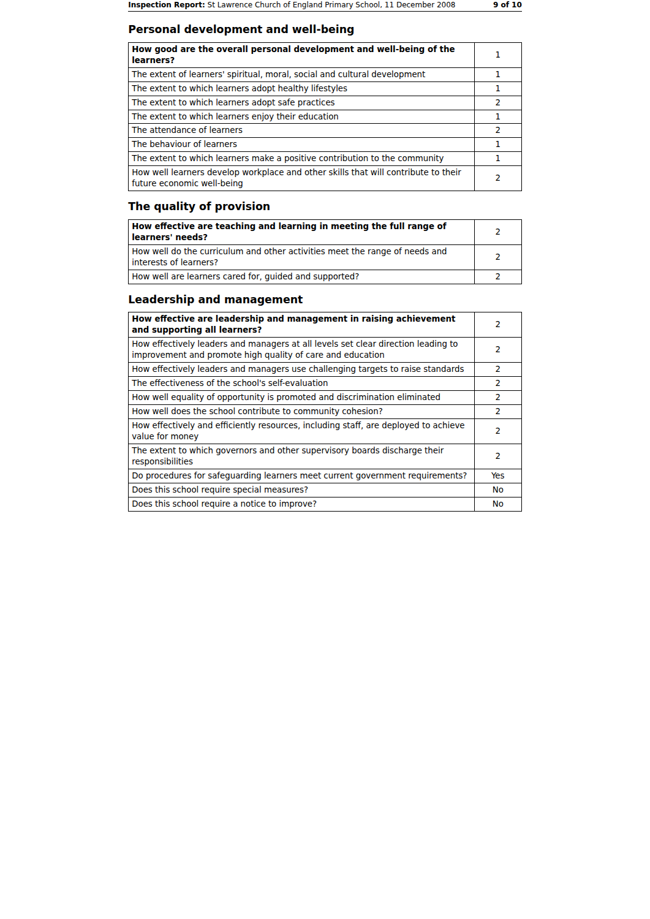Inspection Report: St Lawrence Church of England Primary School, 11 December 2008
9 of 10
Personal development and well-being
| How good are the overall personal development and well-being of the learners? | 1 |
| The extent of learners' spiritual, moral, social and cultural development | 1 |
| The extent to which learners adopt healthy lifestyles | 1 |
| The extent to which learners adopt safe practices | 2 |
| The extent to which learners enjoy their education | 1 |
| The attendance of learners | 2 |
| The behaviour of learners | 1 |
| The extent to which learners make a positive contribution to the community | 1 |
| How well learners develop workplace and other skills that will contribute to their future economic well-being | 2 |
The quality of provision
| How effective are teaching and learning in meeting the full range of learners' needs? | 2 |
| How well do the curriculum and other activities meet the range of needs and interests of learners? | 2 |
| How well are learners cared for, guided and supported? | 2 |
Leadership and management
| How effective are leadership and management in raising achievement and supporting all learners? | 2 |
| How effectively leaders and managers at all levels set clear direction leading to improvement and promote high quality of care and education | 2 |
| How effectively leaders and managers use challenging targets to raise standards | 2 |
| The effectiveness of the school's self-evaluation | 2 |
| How well equality of opportunity is promoted and discrimination eliminated | 2 |
| How well does the school contribute to community cohesion? | 2 |
| How effectively and efficiently resources, including staff, are deployed to achieve value for money | 2 |
| The extent to which governors and other supervisory boards discharge their responsibilities | 2 |
| Do procedures for safeguarding learners meet current government requirements? | Yes |
| Does this school require special measures? | No |
| Does this school require a notice to improve? | No |